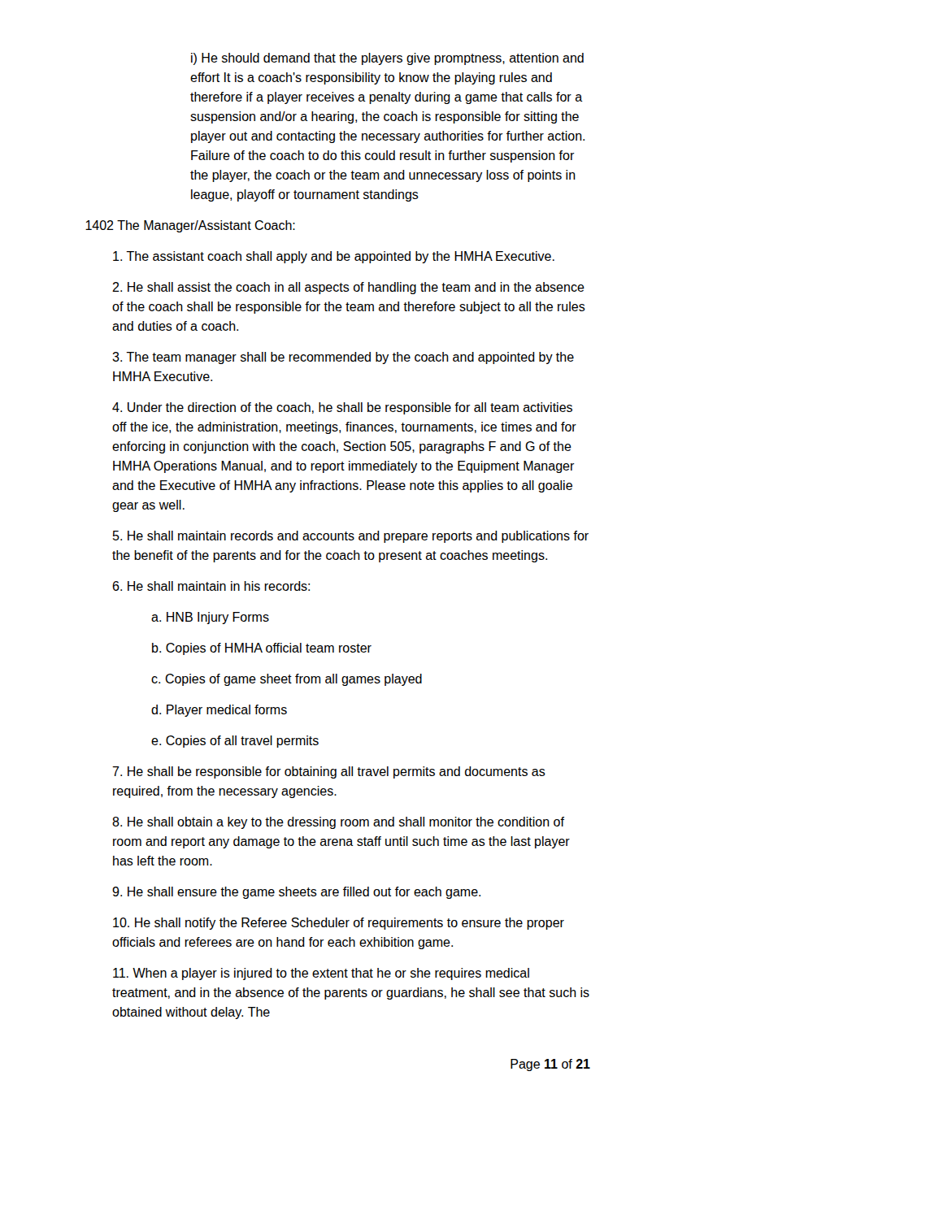i) He should demand that the players give promptness, attention and effort It is a coach's responsibility to know the playing rules and therefore if a player receives a penalty during a game that calls for a suspension and/or a hearing, the coach is responsible for sitting the player out and contacting the necessary authorities for further action. Failure of the coach to do this could result in further suspension for the player, the coach or the team and unnecessary loss of points in league, playoff or tournament standings
1402 The Manager/Assistant Coach:
1. The assistant coach shall apply and be appointed by the HMHA Executive.
2. He shall assist the coach in all aspects of handling the team and in the absence of the coach shall be responsible for the team and therefore subject to all the rules and duties of a coach.
3. The team manager shall be recommended by the coach and appointed by the HMHA Executive.
4. Under the direction of the coach, he shall be responsible for all team activities off the ice, the administration, meetings, finances, tournaments, ice times and for enforcing in conjunction with the coach, Section 505, paragraphs F and G of the HMHA Operations Manual, and to report immediately to the Equipment Manager and the Executive of HMHA any infractions. Please note this applies to all goalie gear as well.
5. He shall maintain records and accounts and prepare reports and publications for the benefit of the parents and for the coach to present at coaches meetings.
6. He shall maintain in his records:
a. HNB Injury Forms
b. Copies of HMHA official team roster
c. Copies of game sheet from all games played
d. Player medical forms
e. Copies of all travel permits
7. He shall be responsible for obtaining all travel permits and documents as required, from the necessary agencies.
8. He shall obtain a key to the dressing room and shall monitor the condition of room and report any damage to the arena staff until such time as the last player has left the room.
9. He shall ensure the game sheets are filled out for each game.
10. He shall notify the Referee Scheduler of requirements to ensure the proper officials and referees are on hand for each exhibition game.
11. When a player is injured to the extent that he or she requires medical treatment, and in the absence of the parents or guardians, he shall see that such is obtained without delay. The
Page 11 of 21